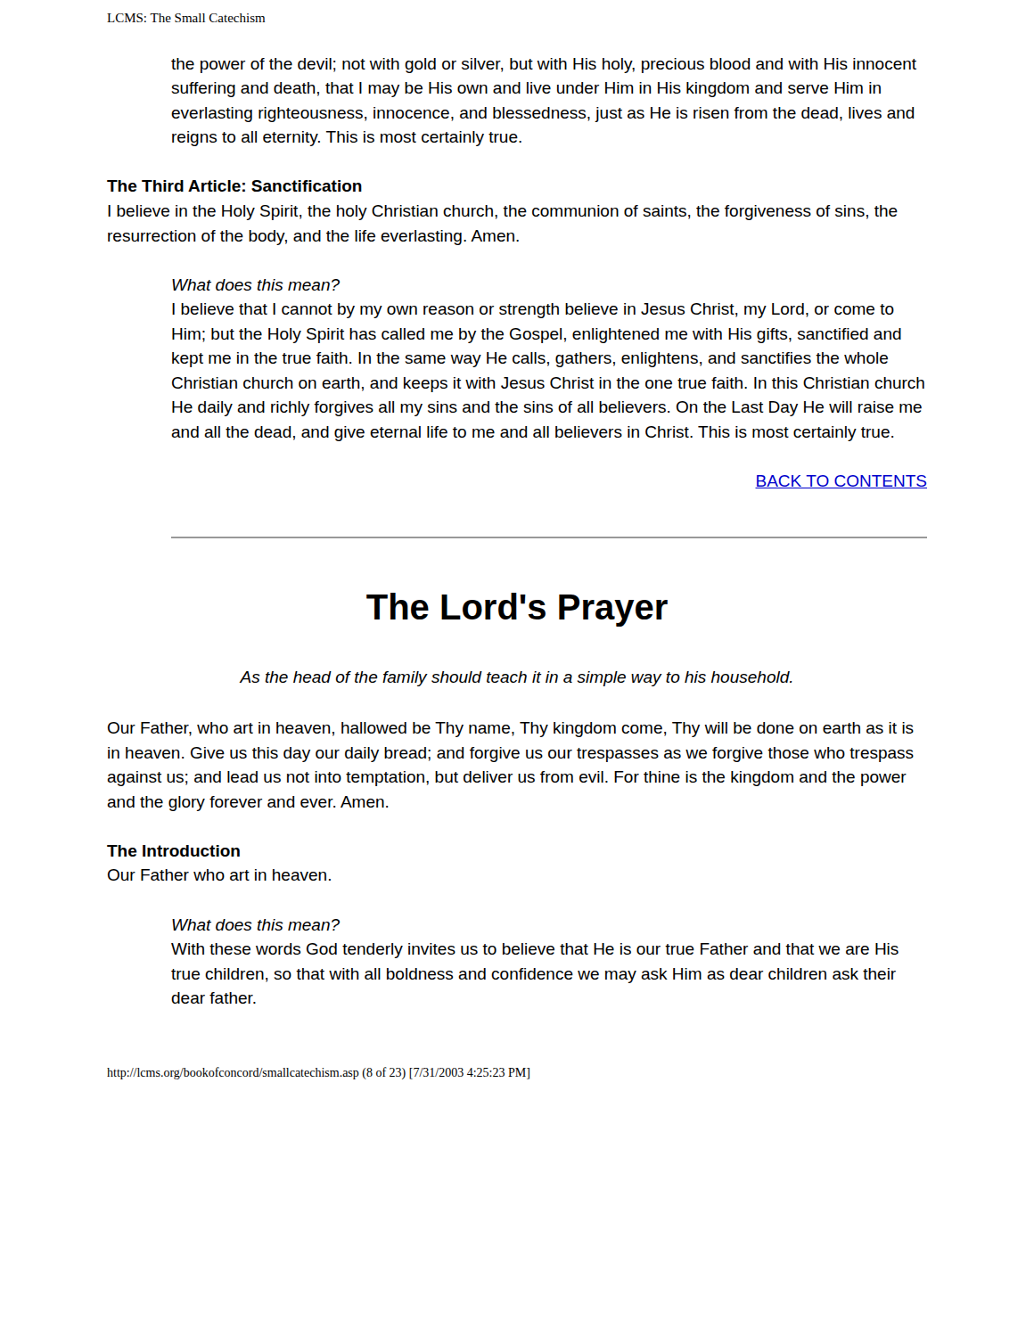LCMS: The Small Catechism
the power of the devil; not with gold or silver, but with His holy, precious blood and with His innocent suffering and death, that I may be His own and live under Him in His kingdom and serve Him in everlasting righteousness, innocence, and blessedness, just as He is risen from the dead, lives and reigns to all eternity. This is most certainly true.
The Third Article: Sanctification
I believe in the Holy Spirit, the holy Christian church, the communion of saints, the forgiveness of sins, the resurrection of the body, and the life everlasting. Amen.
What does this mean?
I believe that I cannot by my own reason or strength believe in Jesus Christ, my Lord, or come to Him; but the Holy Spirit has called me by the Gospel, enlightened me with His gifts, sanctified and kept me in the true faith. In the same way He calls, gathers, enlightens, and sanctifies the whole Christian church on earth, and keeps it with Jesus Christ in the one true faith. In this Christian church He daily and richly forgives all my sins and the sins of all believers. On the Last Day He will raise me and all the dead, and give eternal life to me and all believers in Christ. This is most certainly true.
BACK TO CONTENTS
The Lord's Prayer
As the head of the family should teach it in a simple way to his household.
Our Father, who art in heaven, hallowed be Thy name, Thy kingdom come, Thy will be done on earth as it is in heaven. Give us this day our daily bread; and forgive us our trespasses as we forgive those who trespass against us; and lead us not into temptation, but deliver us from evil. For thine is the kingdom and the power and the glory forever and ever. Amen.
The Introduction
Our Father who art in heaven.
What does this mean?
With these words God tenderly invites us to believe that He is our true Father and that we are His true children, so that with all boldness and confidence we may ask Him as dear children ask their dear father.
http://lcms.org/bookofconcord/smallcatechism.asp (8 of 23) [7/31/2003 4:25:23 PM]